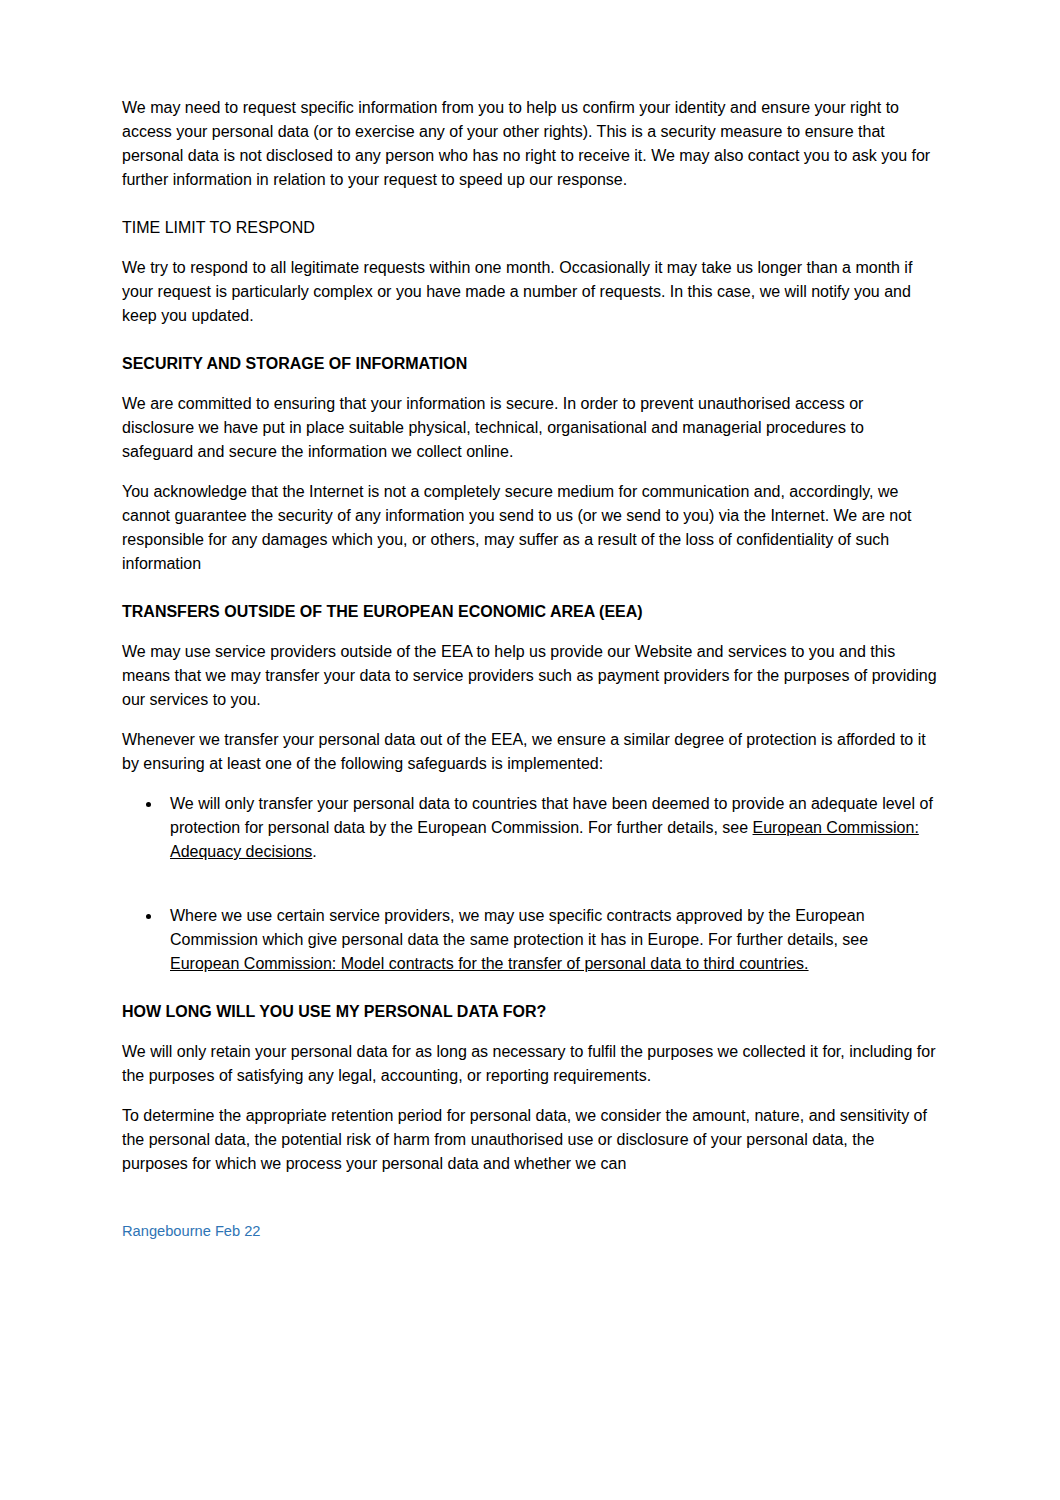We may need to request specific information from you to help us confirm your identity and ensure your right to access your personal data (or to exercise any of your other rights). This is a security measure to ensure that personal data is not disclosed to any person who has no right to receive it. We may also contact you to ask you for further information in relation to your request to speed up our response.
TIME LIMIT TO RESPOND
We try to respond to all legitimate requests within one month. Occasionally it may take us longer than a month if your request is particularly complex or you have made a number of requests. In this case, we will notify you and keep you updated.
SECURITY AND STORAGE OF INFORMATION
We are committed to ensuring that your information is secure. In order to prevent unauthorised access or disclosure we have put in place suitable physical, technical, organisational and managerial procedures to safeguard and secure the information we collect online.
You acknowledge that the Internet is not a completely secure medium for communication and, accordingly, we cannot guarantee the security of any information you send to us (or we send to you) via the Internet. We are not responsible for any damages which you, or others, may suffer as a result of the loss of confidentiality of such information
TRANSFERS OUTSIDE OF THE EUROPEAN ECONOMIC AREA (EEA)
We may use service providers outside of the EEA to help us provide our Website and services to you and this means that we may transfer your data to service providers such as payment providers for the purposes of providing our services to you.
Whenever we transfer your personal data out of the EEA, we ensure a similar degree of protection is afforded to it by ensuring at least one of the following safeguards is implemented:
We will only transfer your personal data to countries that have been deemed to provide an adequate level of protection for personal data by the European Commission. For further details, see European Commission: Adequacy decisions.
Where we use certain service providers, we may use specific contracts approved by the European Commission which give personal data the same protection it has in Europe. For further details, see European Commission: Model contracts for the transfer of personal data to third countries.
HOW LONG WILL YOU USE MY PERSONAL DATA FOR?
We will only retain your personal data for as long as necessary to fulfil the purposes we collected it for, including for the purposes of satisfying any legal, accounting, or reporting requirements.
To determine the appropriate retention period for personal data, we consider the amount, nature, and sensitivity of the personal data, the potential risk of harm from unauthorised use or disclosure of your personal data, the purposes for which we process your personal data and whether we can
Rangebourne Feb 22